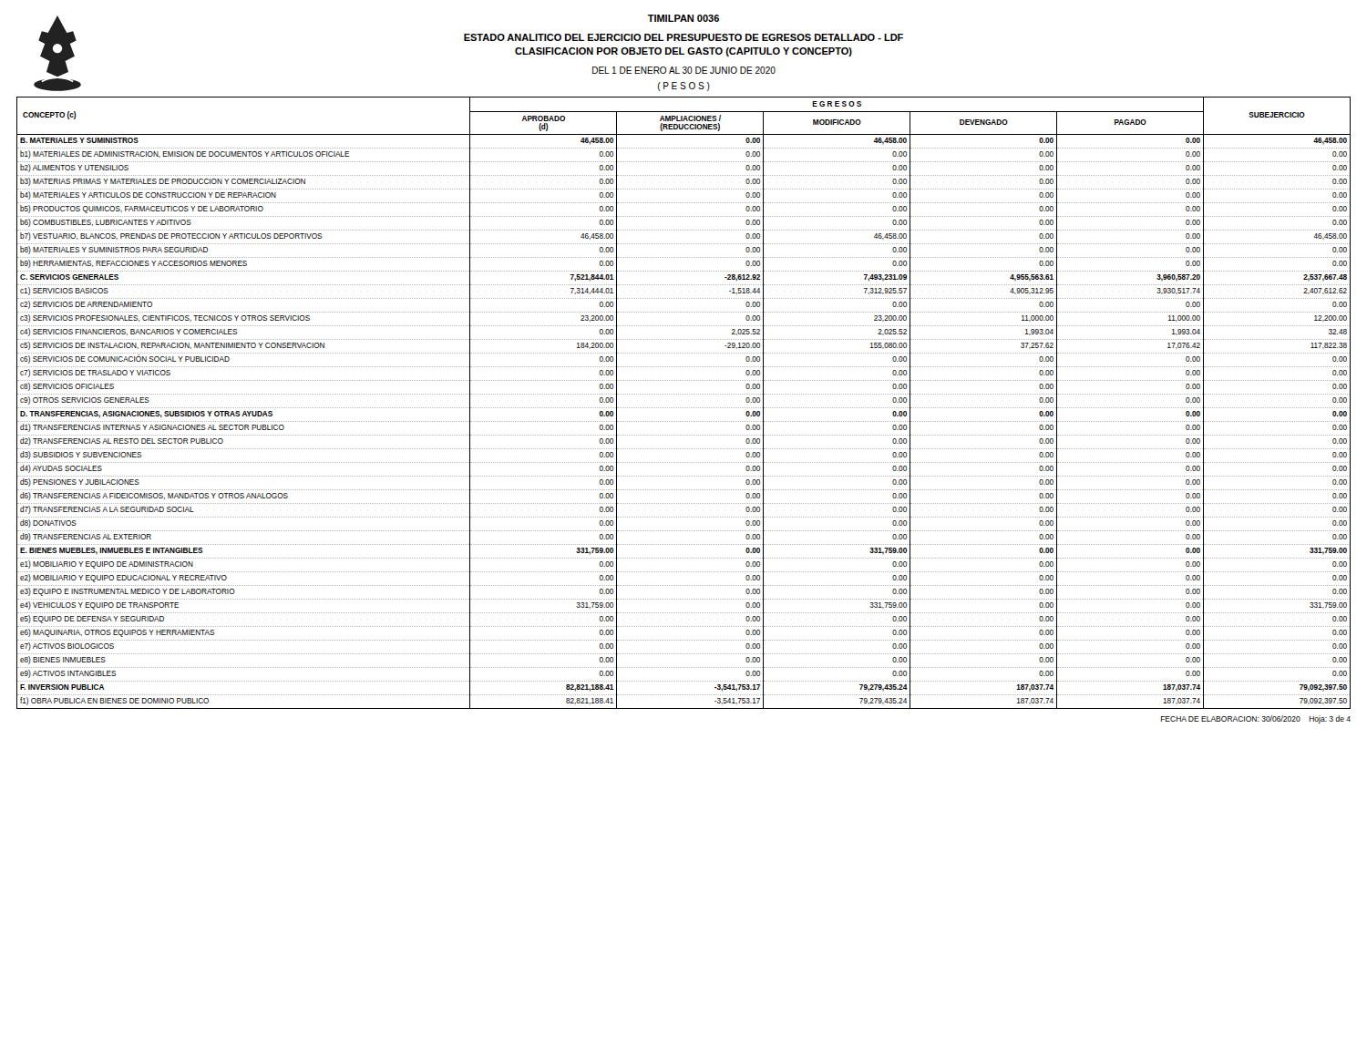TIMILPAN 0036
ESTADO ANALITICO DEL EJERCICIO DEL PRESUPUESTO DE EGRESOS DETALLADO - LDF
CLASIFICACION POR OBJETO DEL GASTO (CAPITULO Y CONCEPTO)
DEL 1 DE ENERO AL 30 DE JUNIO DE 2020
( P E S O S )
| CONCEPTO (c) | E G R E S O S | SUBEJERCICIO |
| --- | --- | --- |
| APROBADO (d) | AMPLIACIONES / (REDUCCIONES) | MODIFICADO | DEVENGADO | PAGADO |
| B. MATERIALES Y SUMINISTROS | 46,458.00 | 0.00 | 46,458.00 | 0.00 | 0.00 | 46,458.00 |
| b1) MATERIALES DE ADMINISTRACION, EMISION DE DOCUMENTOS Y ARTICULOS OFICIALE | 0.00 | 0.00 | 0.00 | 0.00 | 0.00 | 0.00 |
| b2) ALIMENTOS Y UTENSILIOS | 0.00 | 0.00 | 0.00 | 0.00 | 0.00 | 0.00 |
| b3) MATERIAS PRIMAS Y MATERIALES DE PRODUCCION Y COMERCIALIZACION | 0.00 | 0.00 | 0.00 | 0.00 | 0.00 | 0.00 |
| b4) MATERIALES Y ARTICULOS DE CONSTRUCCION Y DE REPARACION | 0.00 | 0.00 | 0.00 | 0.00 | 0.00 | 0.00 |
| b5) PRODUCTOS QUIMICOS, FARMACEUTICOS Y DE LABORATORIO | 0.00 | 0.00 | 0.00 | 0.00 | 0.00 | 0.00 |
| b6) COMBUSTIBLES, LUBRICANTES Y ADITIVOS | 0.00 | 0.00 | 0.00 | 0.00 | 0.00 | 0.00 |
| b7) VESTUARIO, BLANCOS, PRENDAS DE PROTECCION Y ARTICULOS DEPORTIVOS | 46,458.00 | 0.00 | 46,458.00 | 0.00 | 0.00 | 46,458.00 |
| b8) MATERIALES Y SUMINISTROS PARA SEGURIDAD | 0.00 | 0.00 | 0.00 | 0.00 | 0.00 | 0.00 |
| b9) HERRAMIENTAS, REFACCIONES Y ACCESORIOS MENORES | 0.00 | 0.00 | 0.00 | 0.00 | 0.00 | 0.00 |
| C. SERVICIOS GENERALES | 7,521,844.01 | -28,612.92 | 7,493,231.09 | 4,955,563.61 | 3,960,587.20 | 2,537,667.48 |
| c1) SERVICIOS BASICOS | 7,314,444.01 | -1,518.44 | 7,312,925.57 | 4,905,312.95 | 3,930,517.74 | 2,407,612.62 |
| c2) SERVICIOS DE ARRENDAMIENTO | 0.00 | 0.00 | 0.00 | 0.00 | 0.00 | 0.00 |
| c3) SERVICIOS PROFESIONALES, CIENTIFICOS, TECNICOS Y OTROS SERVICIOS | 23,200.00 | 0.00 | 23,200.00 | 11,000.00 | 11,000.00 | 12,200.00 |
| c4) SERVICIOS FINANCIEROS, BANCARIOS Y COMERCIALES | 0.00 | 2,025.52 | 2,025.52 | 1,993.04 | 1,993.04 | 32.48 |
| c5) SERVICIOS DE INSTALACION, REPARACION, MANTENIMIENTO Y CONSERVACION | 184,200.00 | -29,120.00 | 155,080.00 | 37,257.62 | 17,076.42 | 117,822.38 |
| c6) SERVICIOS DE COMUNICACIÓN SOCIAL Y PUBLICIDAD | 0.00 | 0.00 | 0.00 | 0.00 | 0.00 | 0.00 |
| c7) SERVICIOS DE TRASLADO Y VIATICOS | 0.00 | 0.00 | 0.00 | 0.00 | 0.00 | 0.00 |
| c8) SERVICIOS OFICIALES | 0.00 | 0.00 | 0.00 | 0.00 | 0.00 | 0.00 |
| c9) OTROS SERVICIOS GENERALES | 0.00 | 0.00 | 0.00 | 0.00 | 0.00 | 0.00 |
| D. TRANSFERENCIAS, ASIGNACIONES, SUBSIDIOS Y OTRAS AYUDAS | 0.00 | 0.00 | 0.00 | 0.00 | 0.00 | 0.00 |
| d1) TRANSFERENCIAS INTERNAS Y ASIGNACIONES AL SECTOR PUBLICO | 0.00 | 0.00 | 0.00 | 0.00 | 0.00 | 0.00 |
| d2) TRANSFERENCIAS AL RESTO DEL SECTOR PUBLICO | 0.00 | 0.00 | 0.00 | 0.00 | 0.00 | 0.00 |
| d3) SUBSIDIOS Y SUBVENCIONES | 0.00 | 0.00 | 0.00 | 0.00 | 0.00 | 0.00 |
| d4) AYUDAS SOCIALES | 0.00 | 0.00 | 0.00 | 0.00 | 0.00 | 0.00 |
| d5) PENSIONES Y JUBILACIONES | 0.00 | 0.00 | 0.00 | 0.00 | 0.00 | 0.00 |
| d6) TRANSFERENCIAS A FIDEICOMISOS, MANDATOS Y OTROS ANALOGOS | 0.00 | 0.00 | 0.00 | 0.00 | 0.00 | 0.00 |
| d7) TRANSFERENCIAS A LA SEGURIDAD SOCIAL | 0.00 | 0.00 | 0.00 | 0.00 | 0.00 | 0.00 |
| d8) DONATIVOS | 0.00 | 0.00 | 0.00 | 0.00 | 0.00 | 0.00 |
| d9) TRANSFERENCIAS AL EXTERIOR | 0.00 | 0.00 | 0.00 | 0.00 | 0.00 | 0.00 |
| E. BIENES MUEBLES, INMUEBLES E INTANGIBLES | 331,759.00 | 0.00 | 331,759.00 | 0.00 | 0.00 | 331,759.00 |
| e1) MOBILIARIO Y EQUIPO DE ADMINISTRACION | 0.00 | 0.00 | 0.00 | 0.00 | 0.00 | 0.00 |
| e2) MOBILIARIO Y EQUIPO EDUCACIONAL Y RECREATIVO | 0.00 | 0.00 | 0.00 | 0.00 | 0.00 | 0.00 |
| e3) EQUIPO E INSTRUMENTAL MEDICO Y DE LABORATORIO | 0.00 | 0.00 | 0.00 | 0.00 | 0.00 | 0.00 |
| e4) VEHICULOS Y EQUIPO DE TRANSPORTE | 331,759.00 | 0.00 | 331,759.00 | 0.00 | 0.00 | 331,759.00 |
| e5) EQUIPO DE DEFENSA Y SEGURIDAD | 0.00 | 0.00 | 0.00 | 0.00 | 0.00 | 0.00 |
| e6) MAQUINARIA, OTROS EQUIPOS Y HERRAMIENTAS | 0.00 | 0.00 | 0.00 | 0.00 | 0.00 | 0.00 |
| e7) ACTIVOS BIOLOGICOS | 0.00 | 0.00 | 0.00 | 0.00 | 0.00 | 0.00 |
| e8) BIENES INMUEBLES | 0.00 | 0.00 | 0.00 | 0.00 | 0.00 | 0.00 |
| e9) ACTIVOS INTANGIBLES | 0.00 | 0.00 | 0.00 | 0.00 | 0.00 | 0.00 |
| F. INVERSION PUBLICA | 82,821,188.41 | -3,541,753.17 | 79,279,435.24 | 187,037.74 | 187,037.74 | 79,092,397.50 |
| f1) OBRA PUBLICA EN BIENES DE DOMINIO PUBLICO | 82,821,188.41 | -3,541,753.17 | 79,279,435.24 | 187,037.74 | 187,037.74 | 79,092,397.50 |
FECHA DE ELABORACION: 30/06/2020 Hoja: 3 de 4